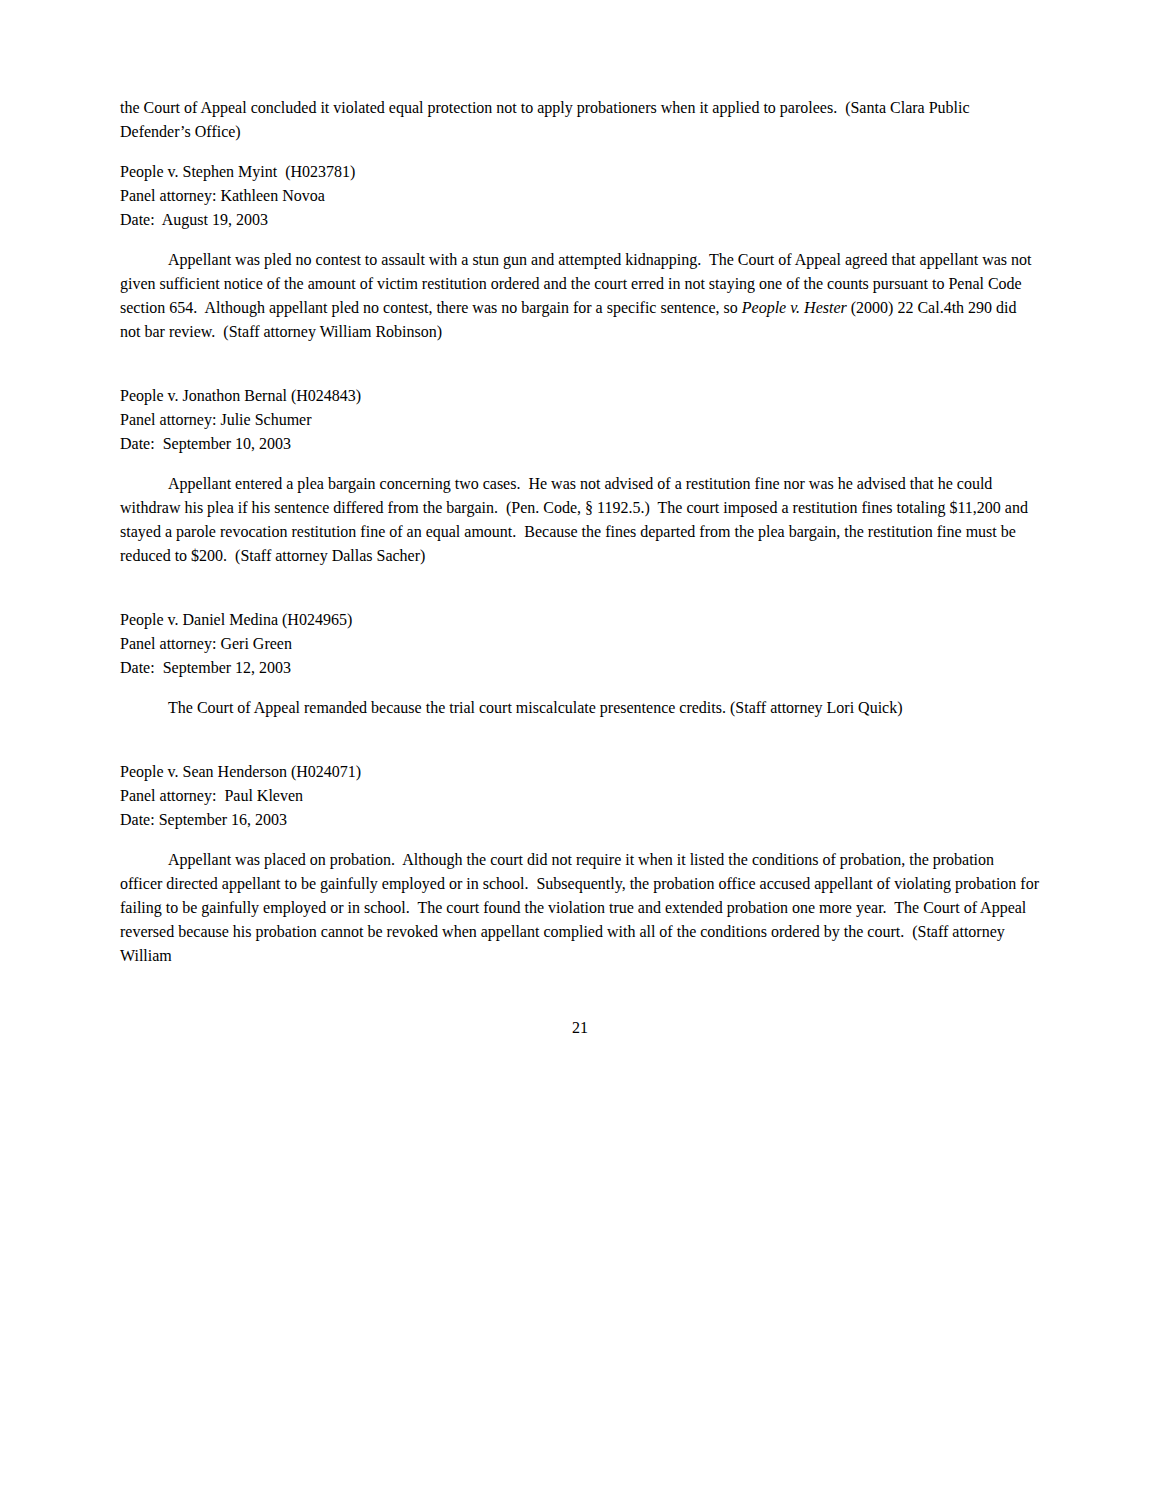the Court of Appeal concluded it violated equal protection not to apply probationers when it applied to parolees. (Santa Clara Public Defender’s Office)
People v. Stephen Myint (H023781)
Panel attorney: Kathleen Novoa
Date: August 19, 2003
Appellant was pled no contest to assault with a stun gun and attempted kidnapping. The Court of Appeal agreed that appellant was not given sufficient notice of the amount of victim restitution ordered and the court erred in not staying one of the counts pursuant to Penal Code section 654. Although appellant pled no contest, there was no bargain for a specific sentence, so People v. Hester (2000) 22 Cal.4th 290 did not bar review. (Staff attorney William Robinson)
People v. Jonathon Bernal (H024843)
Panel attorney: Julie Schumer
Date: September 10, 2003
Appellant entered a plea bargain concerning two cases. He was not advised of a restitution fine nor was he advised that he could withdraw his plea if his sentence differed from the bargain. (Pen. Code, § 1192.5.) The court imposed a restitution fines totaling $11,200 and stayed a parole revocation restitution fine of an equal amount. Because the fines departed from the plea bargain, the restitution fine must be reduced to $200. (Staff attorney Dallas Sacher)
People v. Daniel Medina (H024965)
Panel attorney: Geri Green
Date: September 12, 2003
The Court of Appeal remanded because the trial court miscalculate presentence credits. (Staff attorney Lori Quick)
People v. Sean Henderson (H024071)
Panel attorney: Paul Kleven
Date: September 16, 2003
Appellant was placed on probation. Although the court did not require it when it listed the conditions of probation, the probation officer directed appellant to be gainfully employed or in school. Subsequently, the probation office accused appellant of violating probation for failing to be gainfully employed or in school. The court found the violation true and extended probation one more year. The Court of Appeal reversed because his probation cannot be revoked when appellant complied with all of the conditions ordered by the court. (Staff attorney William
21